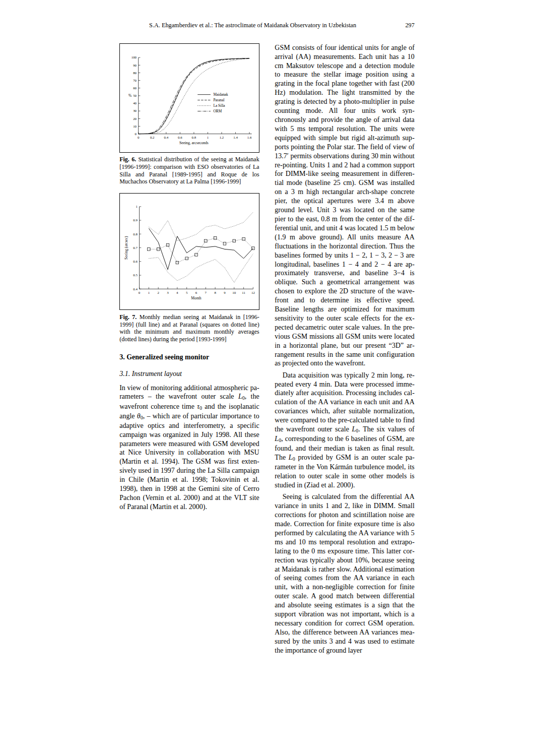S.A. Ehgamberdiev et al.: The astroclimate of Maidanak Observatory in Uzbekistan
297
0 10 20 30 40 50 60 70 80 90 100 0 0.2 0.4 0.6 0.8 1 1.2 1.4 1.6 Seeing, arcseconds % Maidanak Paranal La Silla ORM
Fig. 6. Statistical distribution of the seeing at Maidanak [1996-1999]: comparison with ESO observatories of La Silla and Paranal [1989-1995] and Roque de los Muchachos Observatory at La Palma [1996-1999]
0.4 0.5 0.6 0.7 0.8 0.9 1 0 1 2 3 4 5 6 7 8 9 10 11 12 Month Seeing (arcsec)
Fig. 7. Monthly median seeing at Maidanak in [1996-1999] (full line) and at Paranal (squares on dotted line) with the minimum and maximum monthly averages (dotted lines) during the period [1993-1999]
3. Generalized seeing monitor
3.1. Instrument layout
In view of monitoring additional atmospheric parameters – the wavefront outer scale L0, the wavefront coherence time τ0 and the isoplanatic angle θ0, – which are of particular importance to adaptive optics and interferometry, a specific campaign was organized in July 1998. All these parameters were measured with GSM developed at Nice University in collaboration with MSU (Martin et al. 1994). The GSM was first extensively used in 1997 during the La Silla campaign in Chile (Martin et al. 1998; Tokovinin et al. 1998), then in 1998 at the Gemini site of Cerro Pachon (Vernin et al. 2000) and at the VLT site of Paranal (Martin et al. 2000).
GSM consists of four identical units for angle of arrival (AA) measurements. Each unit has a 10 cm Maksutov telescope and a detection module to measure the stellar image position using a grating in the focal plane together with fast (200 Hz) modulation. The light transmitted by the grating is detected by a photo-multiplier in pulse counting mode. All four units work synchronously and provide the angle of arrival data with 5 ms temporal resolution. The units were equipped with simple but rigid alt-azimuth supports pointing the Polar star. The field of view of 13.7′ permits observations during 30 min without re-pointing. Units 1 and 2 had a common support for DIMM-like seeing measurement in differential mode (baseline 25 cm). GSM was installed on a 3 m high rectangular arch-shape concrete pier, the optical apertures were 3.4 m above ground level. Unit 3 was located on the same pier to the east, 0.8 m from the center of the differential unit, and unit 4 was located 1.5 m below (1.9 m above ground). All units measure AA fluctuations in the horizontal direction. Thus the baselines formed by units 1 − 2, 1 − 3, 2 − 3 are longitudinal, baselines 1 − 4 and 2 − 4 are approximately transverse, and baseline 3−4 is oblique. Such a geometrical arrangement was chosen to explore the 2D structure of the wavefront and to determine its effective speed. Baseline lengths are optimized for maximum sensitivity to the outer scale effects for the expected decametric outer scale values. In the previous GSM missions all GSM units were located in a horizontal plane, but our present “3D” arrangement results in the same unit configuration as projected onto the wavefront.
Data acquisition was typically 2 min long, repeated every 4 min. Data were processed immediately after acquisition. Processing includes calculation of the AA variance in each unit and AA covariances which, after suitable normalization, were compared to the pre-calculated table to find the wavefront outer scale L0. The six values of L0, corresponding to the 6 baselines of GSM, are found, and their median is taken as final result. The L0 provided by GSM is an outer scale parameter in the Von Kármán turbulence model, its relation to outer scale in some other models is studied in (Ziad et al. 2000).
Seeing is calculated from the differential AA variance in units 1 and 2, like in DIMM. Small corrections for photon and scintillation noise are made. Correction for finite exposure time is also performed by calculating the AA variance with 5 ms and 10 ms temporal resolution and extrapolating to the 0 ms exposure time. This latter correction was typically about 10%, because seeing at Maidanak is rather slow. Additional estimation of seeing comes from the AA variance in each unit, with a non-negligible correction for finite outer scale. A good match between differential and absolute seeing estimates is a sign that the support vibration was not important, which is a necessary condition for correct GSM operation. Also, the difference between AA variances measured by the units 3 and 4 was used to estimate the importance of ground layer